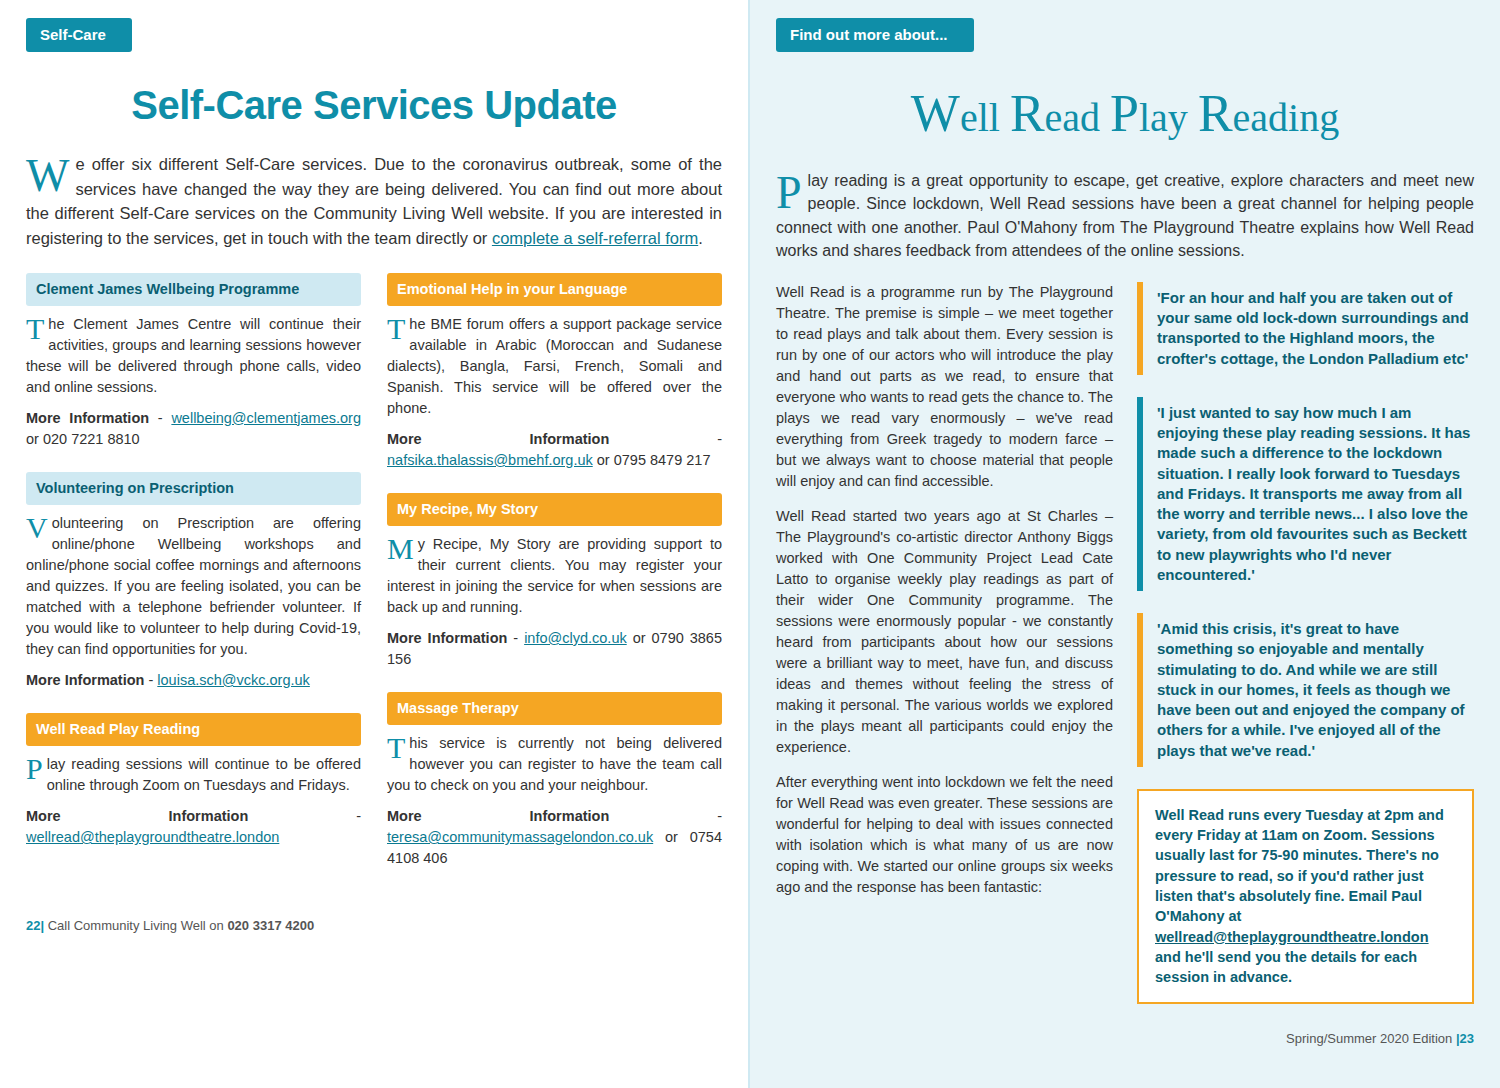Self-Care
Self-Care Services Update
We offer six different Self-Care services. Due to the coronavirus outbreak, some of the services have changed the way they are being delivered. You can find out more about the different Self-Care services on the Community Living Well website. If you are interested in registering to the services, get in touch with the team directly or complete a self-referral form.
Clement James Wellbeing Programme
The Clement James Centre will continue their activities, groups and learning sessions however these will be delivered through phone calls, video and online sessions.
More Information - wellbeing@clementjames.org or 020 7221 8810
Volunteering on Prescription
Volunteering on Prescription are offering online/phone Wellbeing workshops and online/phone social coffee mornings and afternoons and quizzes. If you are feeling isolated, you can be matched with a telephone befriender volunteer. If you would like to volunteer to help during Covid-19, they can find opportunities for you.
More Information - louisa.sch@vckc.org.uk
Well Read Play Reading
Play reading sessions will continue to be offered online through Zoom on Tuesdays and Fridays.
More Information - wellread@theplaygroundtheatre.london
Emotional Help in your Language
The BME forum offers a support package service available in Arabic (Moroccan and Sudanese dialects), Bangla, Farsi, French, Somali and Spanish. This service will be offered over the phone.
More Information - nafsika.thalassis@bmehf.org.uk or 0795 8479 217
My Recipe, My Story
My Recipe, My Story are providing support to their current clients. You may register your interest in joining the service for when sessions are back up and running.
More Information - info@clyd.co.uk or 0790 3865 156
Massage Therapy
This service is currently not being delivered however you can register to have the team call you to check on you and your neighbour.
More Information - teresa@communitymassagelondon.co.uk or 0754 4108 406
22| Call Community Living Well on 020 3317 4200
Find out more about...
Well Read Play Reading
Play reading is a great opportunity to escape, get creative, explore characters and meet new people. Since lockdown, Well Read sessions have been a great channel for helping people connect with one another. Paul O'Mahony from The Playground Theatre explains how Well Read works and shares feedback from attendees of the online sessions.
Well Read is a programme run by The Playground Theatre. The premise is simple – we meet together to read plays and talk about them. Every session is run by one of our actors who will introduce the play and hand out parts as we read, to ensure that everyone who wants to read gets the chance to. The plays we read vary enormously – we've read everything from Greek tragedy to modern farce – but we always want to choose material that people will enjoy and can find accessible.
Well Read started two years ago at St Charles – The Playground's co-artistic director Anthony Biggs worked with One Community Project Lead Cate Latto to organise weekly play readings as part of their wider One Community programme. The sessions were enormously popular - we constantly heard from participants about how our sessions were a brilliant way to meet, have fun, and discuss ideas and themes without feeling the stress of making it personal. The various worlds we explored in the plays meant all participants could enjoy the experience.
After everything went into lockdown we felt the need for Well Read was even greater. These sessions are wonderful for helping to deal with issues connected with isolation which is what many of us are now coping with. We started our online groups six weeks ago and the response has been fantastic:
'For an hour and half you are taken out of your same old lock-down surroundings and transported to the Highland moors, the crofter's cottage, the London Palladium etc'
'I just wanted to say how much I am enjoying these play reading sessions. It has made such a difference to the lockdown situation. I really look forward to Tuesdays and Fridays. It transports me away from all the worry and terrible news... I also love the variety, from old favourites such as Beckett to new playwrights who I'd never encountered.'
'Amid this crisis, it's great to have something so enjoyable and mentally stimulating to do. And while we are still stuck in our homes, it feels as though we have been out and enjoyed the company of others for a while. I've enjoyed all of the plays that we've read.'
Well Read runs every Tuesday at 2pm and every Friday at 11am on Zoom. Sessions usually last for 75-90 minutes. There's no pressure to read, so if you'd rather just listen that's absolutely fine. Email Paul O'Mahony at wellread@theplaygroundtheatre.london and he'll send you the details for each session in advance.
Spring/Summer 2020 Edition |23